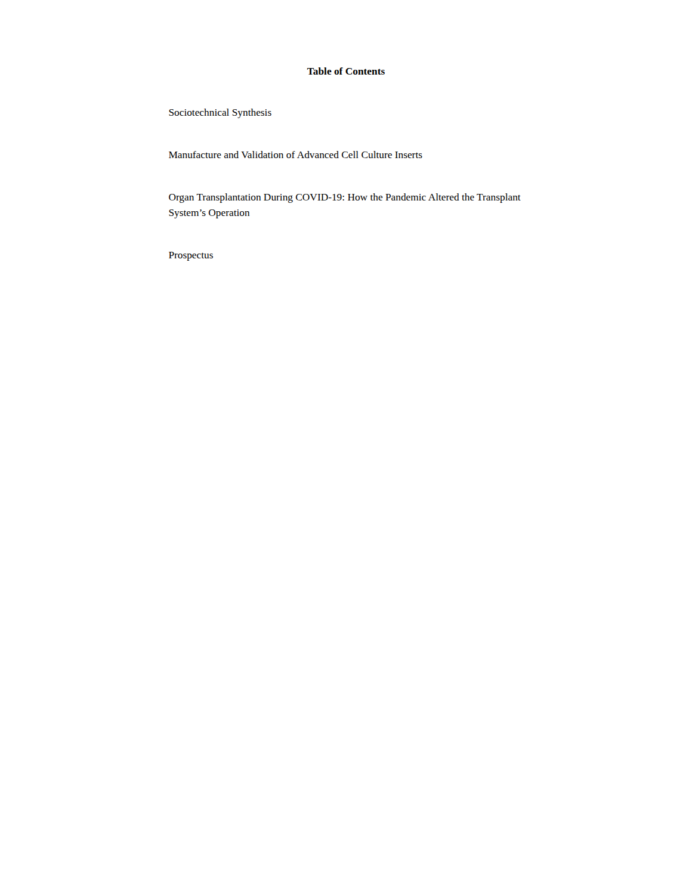Table of Contents
Sociotechnical Synthesis
Manufacture and Validation of Advanced Cell Culture Inserts
Organ Transplantation During COVID-19: How the Pandemic Altered the Transplant System’s Operation
Prospectus